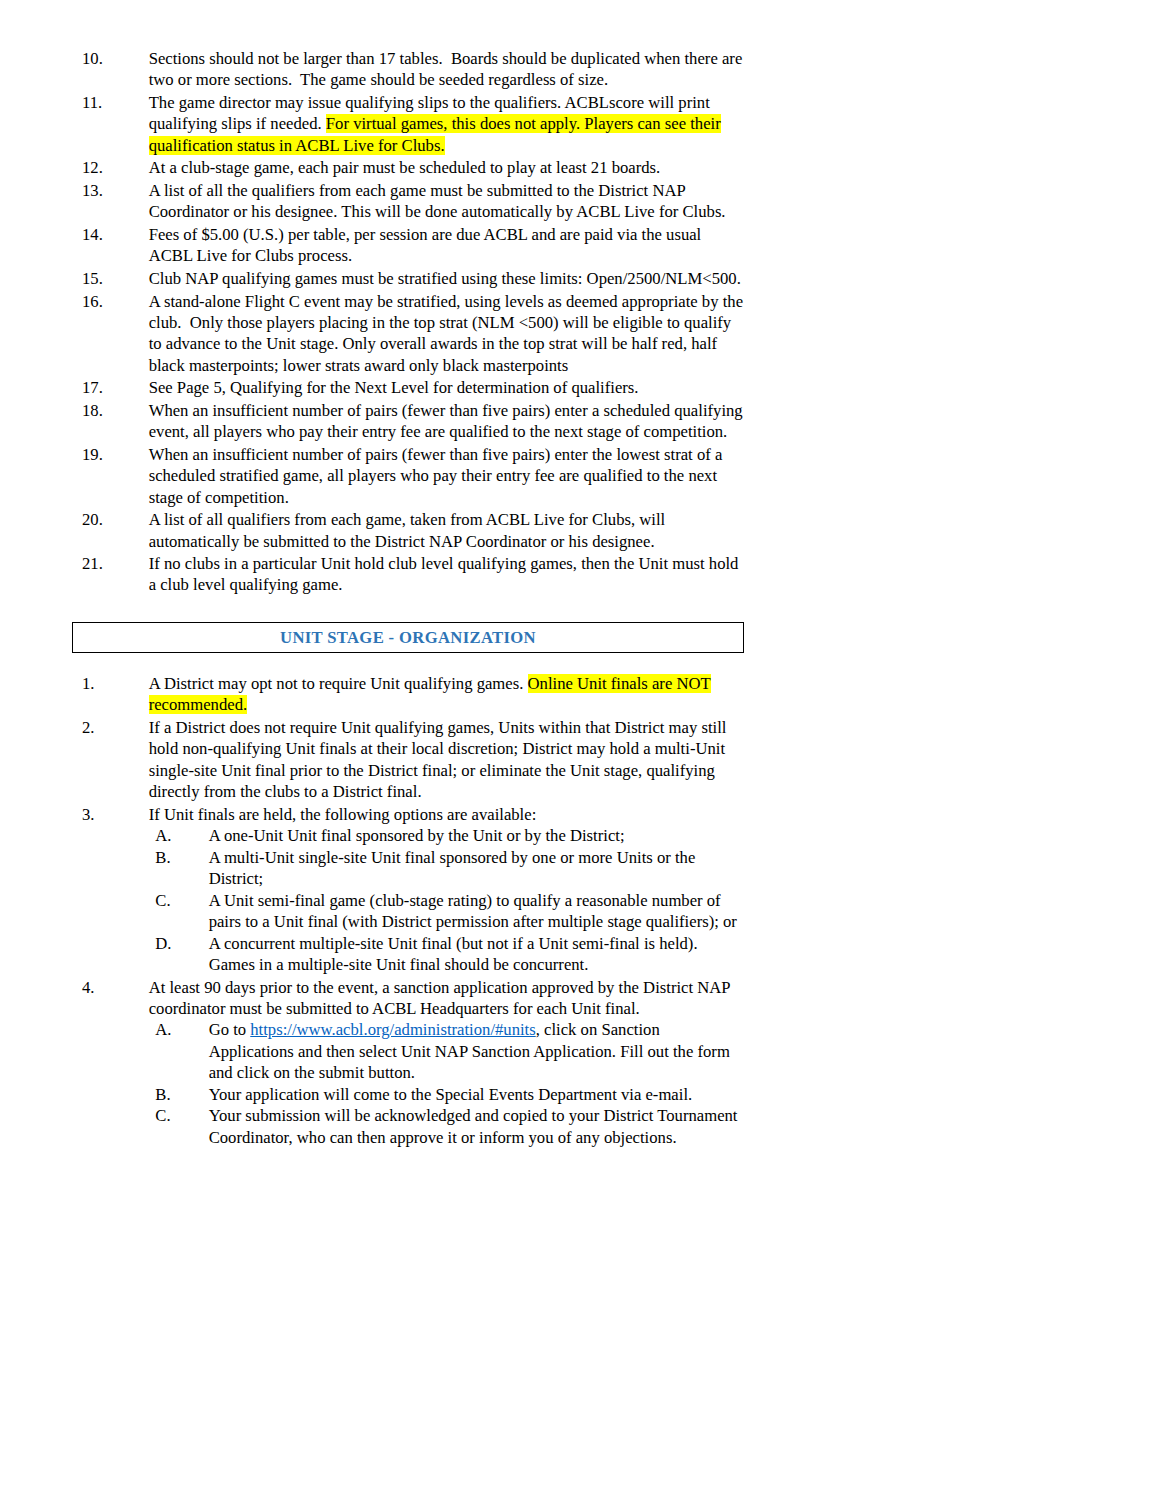10. Sections should not be larger than 17 tables. Boards should be duplicated when there are two or more sections. The game should be seeded regardless of size.
11. The game director may issue qualifying slips to the qualifiers. ACBLscore will print qualifying slips if needed. For virtual games, this does not apply. Players can see their qualification status in ACBL Live for Clubs.
12. At a club-stage game, each pair must be scheduled to play at least 21 boards.
13. A list of all the qualifiers from each game must be submitted to the District NAP Coordinator or his designee. This will be done automatically by ACBL Live for Clubs.
14. Fees of $5.00 (U.S.) per table, per session are due ACBL and are paid via the usual ACBL Live for Clubs process.
15. Club NAP qualifying games must be stratified using these limits: Open/2500/NLM<500.
16. A stand-alone Flight C event may be stratified, using levels as deemed appropriate by the club. Only those players placing in the top strat (NLM <500) will be eligible to qualify to advance to the Unit stage. Only overall awards in the top strat will be half red, half black masterpoints; lower strats award only black masterpoints
17. See Page 5, Qualifying for the Next Level for determination of qualifiers.
18. When an insufficient number of pairs (fewer than five pairs) enter a scheduled qualifying event, all players who pay their entry fee are qualified to the next stage of competition.
19. When an insufficient number of pairs (fewer than five pairs) enter the lowest strat of a scheduled stratified game, all players who pay their entry fee are qualified to the next stage of competition.
20. A list of all qualifiers from each game, taken from ACBL Live for Clubs, will automatically be submitted to the District NAP Coordinator or his designee.
21. If no clubs in a particular Unit hold club level qualifying games, then the Unit must hold a club level qualifying game.
UNIT STAGE - ORGANIZATION
1. A District may opt not to require Unit qualifying games. Online Unit finals are NOT recommended.
2. If a District does not require Unit qualifying games, Units within that District may still hold non-qualifying Unit finals at their local discretion; District may hold a multi-Unit single-site Unit final prior to the District final; or eliminate the Unit stage, qualifying directly from the clubs to a District final.
3. If Unit finals are held, the following options are available:
A. A one-Unit Unit final sponsored by the Unit or by the District;
B. A multi-Unit single-site Unit final sponsored by one or more Units or the District;
C. A Unit semi-final game (club-stage rating) to qualify a reasonable number of pairs to a Unit final (with District permission after multiple stage qualifiers); or
D. A concurrent multiple-site Unit final (but not if a Unit semi-final is held). Games in a multiple-site Unit final should be concurrent.
4. At least 90 days prior to the event, a sanction application approved by the District NAP coordinator must be submitted to ACBL Headquarters for each Unit final.
A. Go to https://www.acbl.org/administration/#units, click on Sanction Applications and then select Unit NAP Sanction Application. Fill out the form and click on the submit button.
B. Your application will come to the Special Events Department via e-mail.
C. Your submission will be acknowledged and copied to your District Tournament Coordinator, who can then approve it or inform you of any objections.